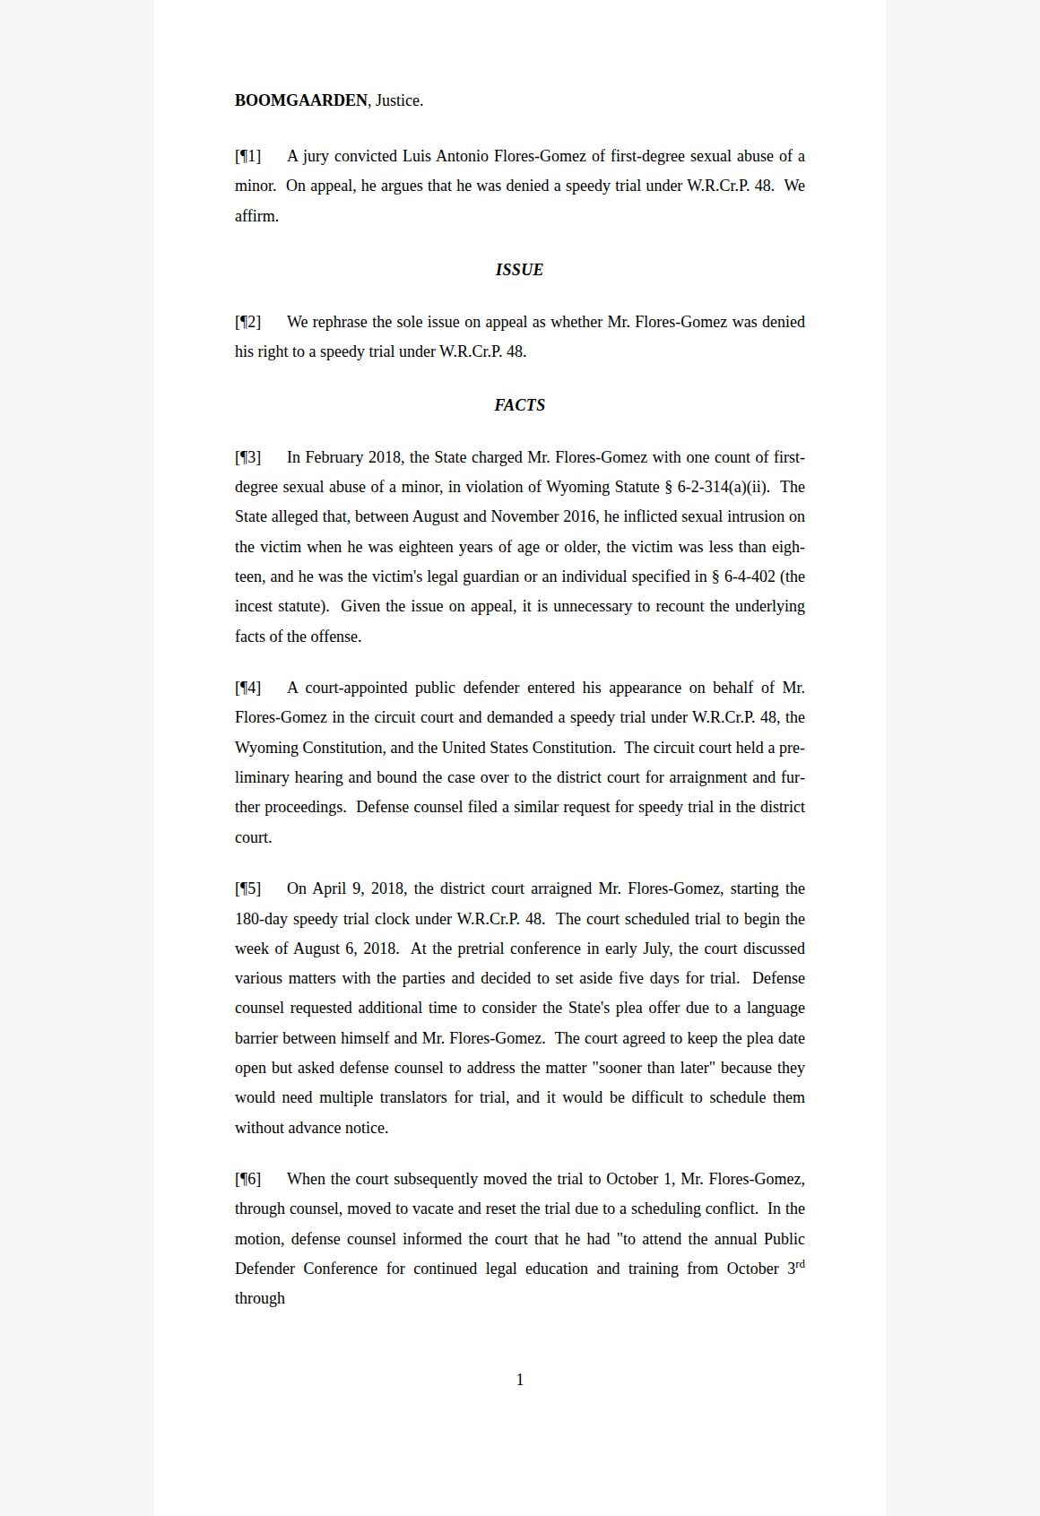BOOMGAARDEN, Justice.
[¶1] A jury convicted Luis Antonio Flores-Gomez of first-degree sexual abuse of a minor. On appeal, he argues that he was denied a speedy trial under W.R.Cr.P. 48. We affirm.
ISSUE
[¶2] We rephrase the sole issue on appeal as whether Mr. Flores-Gomez was denied his right to a speedy trial under W.R.Cr.P. 48.
FACTS
[¶3] In February 2018, the State charged Mr. Flores-Gomez with one count of first-degree sexual abuse of a minor, in violation of Wyoming Statute § 6-2-314(a)(ii). The State alleged that, between August and November 2016, he inflicted sexual intrusion on the victim when he was eighteen years of age or older, the victim was less than eighteen, and he was the victim's legal guardian or an individual specified in § 6-4-402 (the incest statute). Given the issue on appeal, it is unnecessary to recount the underlying facts of the offense.
[¶4] A court-appointed public defender entered his appearance on behalf of Mr. Flores-Gomez in the circuit court and demanded a speedy trial under W.R.Cr.P. 48, the Wyoming Constitution, and the United States Constitution. The circuit court held a preliminary hearing and bound the case over to the district court for arraignment and further proceedings. Defense counsel filed a similar request for speedy trial in the district court.
[¶5] On April 9, 2018, the district court arraigned Mr. Flores-Gomez, starting the 180-day speedy trial clock under W.R.Cr.P. 48. The court scheduled trial to begin the week of August 6, 2018. At the pretrial conference in early July, the court discussed various matters with the parties and decided to set aside five days for trial. Defense counsel requested additional time to consider the State's plea offer due to a language barrier between himself and Mr. Flores-Gomez. The court agreed to keep the plea date open but asked defense counsel to address the matter "sooner than later" because they would need multiple translators for trial, and it would be difficult to schedule them without advance notice.
[¶6] When the court subsequently moved the trial to October 1, Mr. Flores-Gomez, through counsel, moved to vacate and reset the trial due to a scheduling conflict. In the motion, defense counsel informed the court that he had "to attend the annual Public Defender Conference for continued legal education and training from October 3rd through
1